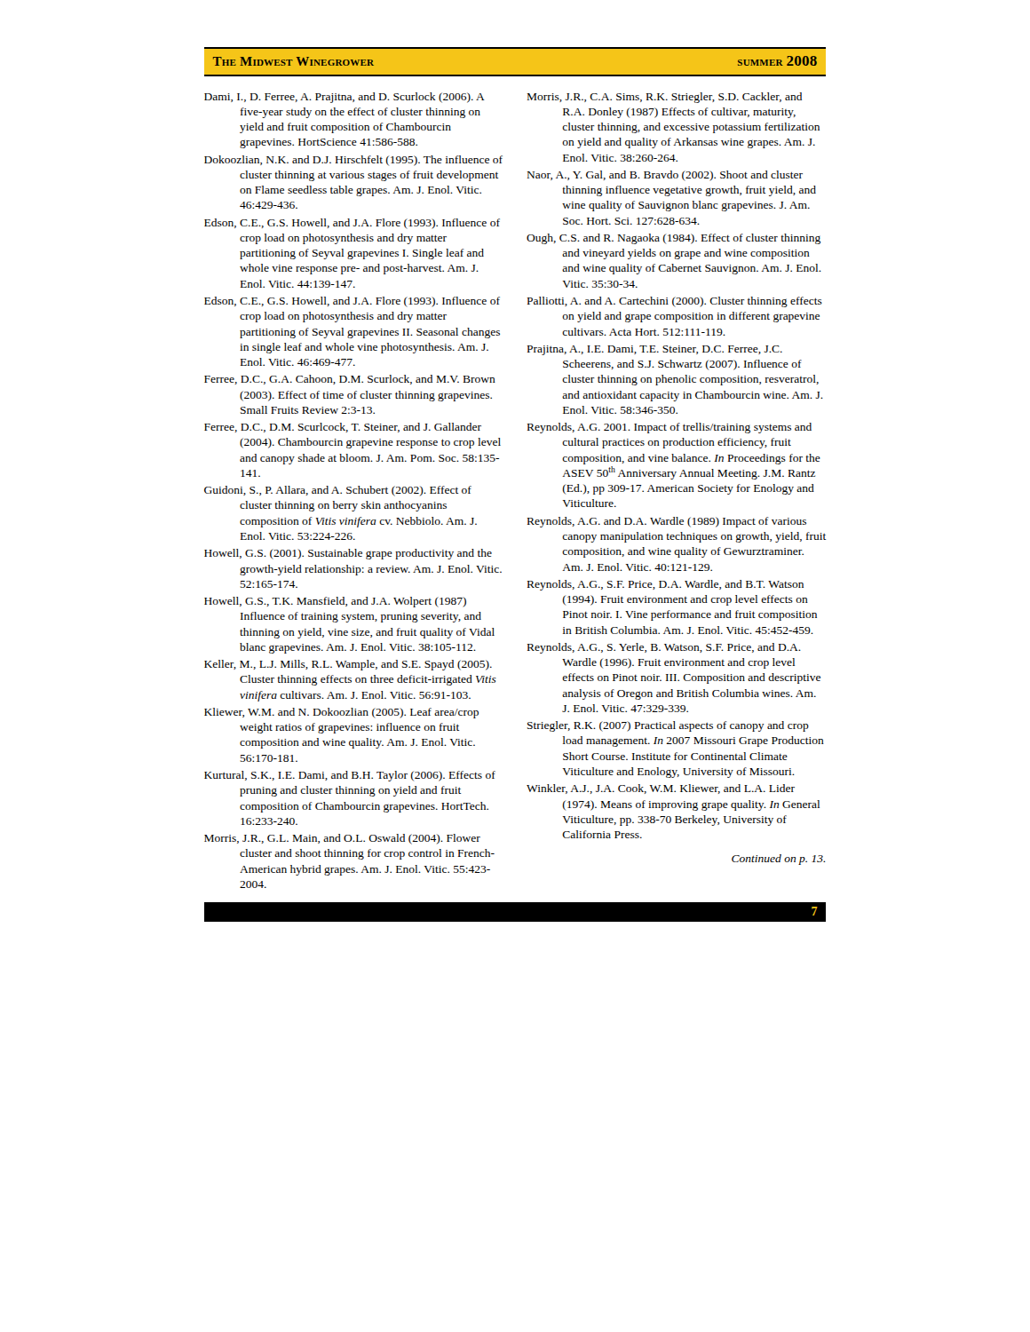The Midwest Winegrower
summer 2008
Dami, I., D. Ferree, A. Prajitna, and D. Scurlock (2006). A five-year study on the effect of cluster thinning on yield and fruit composition of Chambourcin grapevines. HortScience 41:586-588.
Dokoozlian, N.K. and D.J. Hirschfelt (1995). The influence of cluster thinning at various stages of fruit development on Flame seedless table grapes. Am. J. Enol. Vitic. 46:429-436.
Edson, C.E., G.S. Howell, and J.A. Flore (1993). Influence of crop load on photosynthesis and dry matter partitioning of Seyval grapevines I. Single leaf and whole vine response pre- and post-harvest. Am. J. Enol. Vitic. 44:139-147.
Edson, C.E., G.S. Howell, and J.A. Flore (1993). Influence of crop load on photosynthesis and dry matter partitioning of Seyval grapevines II. Seasonal changes in single leaf and whole vine photosynthesis. Am. J. Enol. Vitic. 46:469-477.
Ferree, D.C., G.A. Cahoon, D.M. Scurlock, and M.V. Brown (2003). Effect of time of cluster thinning grapevines. Small Fruits Review 2:3-13.
Ferree, D.C., D.M. Scurlcock, T. Steiner, and J. Gallander (2004). Chambourcin grapevine response to crop level and canopy shade at bloom. J. Am. Pom. Soc. 58:135-141.
Guidoni, S., P. Allara, and A. Schubert (2002). Effect of cluster thinning on berry skin anthocyanins composition of Vitis vinifera cv. Nebbiolo. Am. J. Enol. Vitic. 53:224-226.
Howell, G.S. (2001). Sustainable grape productivity and the growth-yield relationship: a review. Am. J. Enol. Vitic. 52:165-174.
Howell, G.S., T.K. Mansfield, and J.A. Wolpert (1987) Influence of training system, pruning severity, and thinning on yield, vine size, and fruit quality of Vidal blanc grapevines. Am. J. Enol. Vitic. 38:105-112.
Keller, M., L.J. Mills, R.L. Wample, and S.E. Spayd (2005). Cluster thinning effects on three deficit-irrigated Vitis vinifera cultivars. Am. J. Enol. Vitic. 56:91-103.
Kliewer, W.M. and N. Dokoozlian (2005). Leaf area/crop weight ratios of grapevines: influence on fruit composition and wine quality. Am. J. Enol. Vitic. 56:170-181.
Kurtural, S.K., I.E. Dami, and B.H. Taylor (2006). Effects of pruning and cluster thinning on yield and fruit composition of Chambourcin grapevines. HortTech. 16:233-240.
Morris, J.R., G.L. Main, and O.L. Oswald (2004). Flower cluster and shoot thinning for crop control in French-American hybrid grapes. Am. J. Enol. Vitic. 55:423-2004.
Morris, J.R., C.A. Sims, R.K. Striegler, S.D. Cackler, and R.A. Donley (1987) Effects of cultivar, maturity, cluster thinning, and excessive potassium fertilization on yield and quality of Arkansas wine grapes. Am. J. Enol. Vitic. 38:260-264.
Naor, A., Y. Gal, and B. Bravdo (2002). Shoot and cluster thinning influence vegetative growth, fruit yield, and wine quality of Sauvignon blanc grapevines. J. Am. Soc. Hort. Sci. 127:628-634.
Ough, C.S. and R. Nagaoka (1984). Effect of cluster thinning and vineyard yields on grape and wine composition and wine quality of Cabernet Sauvignon. Am. J. Enol. Vitic. 35:30-34.
Palliotti, A. and A. Cartechini (2000). Cluster thinning effects on yield and grape composition in different grapevine cultivars. Acta Hort. 512:111-119.
Prajitna, A., I.E. Dami, T.E. Steiner, D.C. Ferree, J.C. Scheerens, and S.J. Schwartz (2007). Influence of cluster thinning on phenolic composition, resveratrol, and antioxidant capacity in Chambourcin wine. Am. J. Enol. Vitic. 58:346-350.
Reynolds, A.G. 2001. Impact of trellis/training systems and cultural practices on production efficiency, fruit composition, and vine balance. In Proceedings for the ASEV 50th Anniversary Annual Meeting. J.M. Rantz (Ed.), pp 309-17. American Society for Enology and Viticulture.
Reynolds, A.G. and D.A. Wardle (1989) Impact of various canopy manipulation techniques on growth, yield, fruit composition, and wine quality of Gewurztraminer. Am. J. Enol. Vitic. 40:121-129.
Reynolds, A.G., S.F. Price, D.A. Wardle, and B.T. Watson (1994). Fruit environment and crop level effects on Pinot noir. I. Vine performance and fruit composition in British Columbia. Am. J. Enol. Vitic. 45:452-459.
Reynolds, A.G., S. Yerle, B. Watson, S.F. Price, and D.A. Wardle (1996). Fruit environment and crop level effects on Pinot noir. III. Composition and descriptive analysis of Oregon and British Columbia wines. Am. J. Enol. Vitic. 47:329-339.
Striegler, R.K. (2007) Practical aspects of canopy and crop load management. In 2007 Missouri Grape Production Short Course. Institute for Continental Climate Viticulture and Enology, University of Missouri.
Winkler, A.J., J.A. Cook, W.M. Kliewer, and L.A. Lider (1974). Means of improving grape quality. In General Viticulture, pp. 338-70 Berkeley, University of California Press.
Continued on p. 13.
7